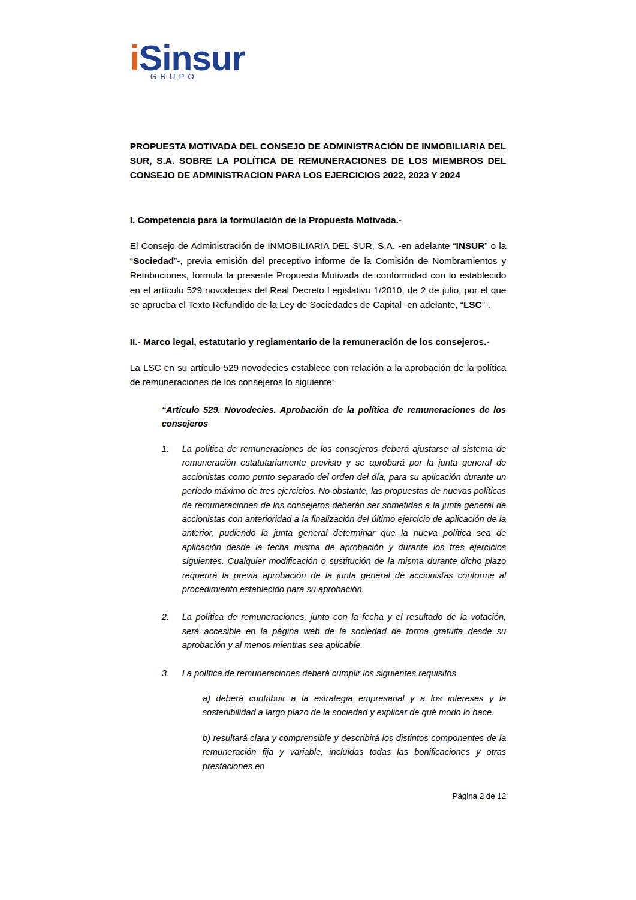i Sinsur
GRUPO
Propuesta motivada del Consejo de Administración de Inmobiliaria del Sur, S.A. sobre la política de remuneraciones de los miembros del Consejo de Administracion para los ejercicios 2022, 2023 y 2024
I. Competencia para la formulación de la Propuesta Motivada.-
El Consejo de Administración de INMOBILIARIA DEL SUR, S.A. -en adelante “INSUR” o la “Sociedad”-, previa emisión del preceptivo informe de la Comisión de Nombramientos y Retribuciones, formula la presente Propuesta Motivada de conformidad con lo establecido en el artículo 529 novodecies del Real Decreto Legislativo 1/2010, de 2 de julio, por el que se aprueba el Texto Refundido de la Ley de Sociedades de Capital -en adelante, “LSC”-.
II.- Marco legal, estatutario y reglamentario de la remuneración de los consejeros.-
La LSC en su artículo 529 novodecies establece con relación a la aprobación de la política de remuneraciones de los consejeros lo siguiente:
“Artículo 529. Novodecies. Aprobación de la política de remuneraciones de los consejeros
La política de remuneraciones de los consejeros deberá ajustarse al sistema de remuneración estatutariamente previsto y se aprobará por la junta general de accionistas como punto separado del orden del día, para su aplicación durante un período máximo de tres ejercicios. No obstante, las propuestas de nuevas políticas de remuneraciones de los consejeros deberán ser sometidas a la junta general de accionistas con anterioridad a la finalización del último ejercicio de aplicación de la anterior, pudiendo la junta general determinar que la nueva política sea de aplicación desde la fecha misma de aprobación y durante los tres ejercicios siguientes. Cualquier modificación o sustitución de la misma durante dicho plazo requerirá la previa aprobación de la junta general de accionistas conforme al procedimiento establecido para su aprobación.
La política de remuneraciones, junto con la fecha y el resultado de la votación, será accesible en la página web de la sociedad de forma gratuita desde su aprobación y al menos mientras sea aplicable.
La política de remuneraciones deberá cumplir los siguientes requisitos
a) deberá contribuir a la estrategia empresarial y a los intereses y la sostenibilidad a largo plazo de la sociedad y explicar de qué modo lo hace.
b) resultará clara y comprensible y describirá los distintos componentes de la remuneración fija y variable, incluidas todas las bonificaciones y otras prestaciones en
Página 2 de 12